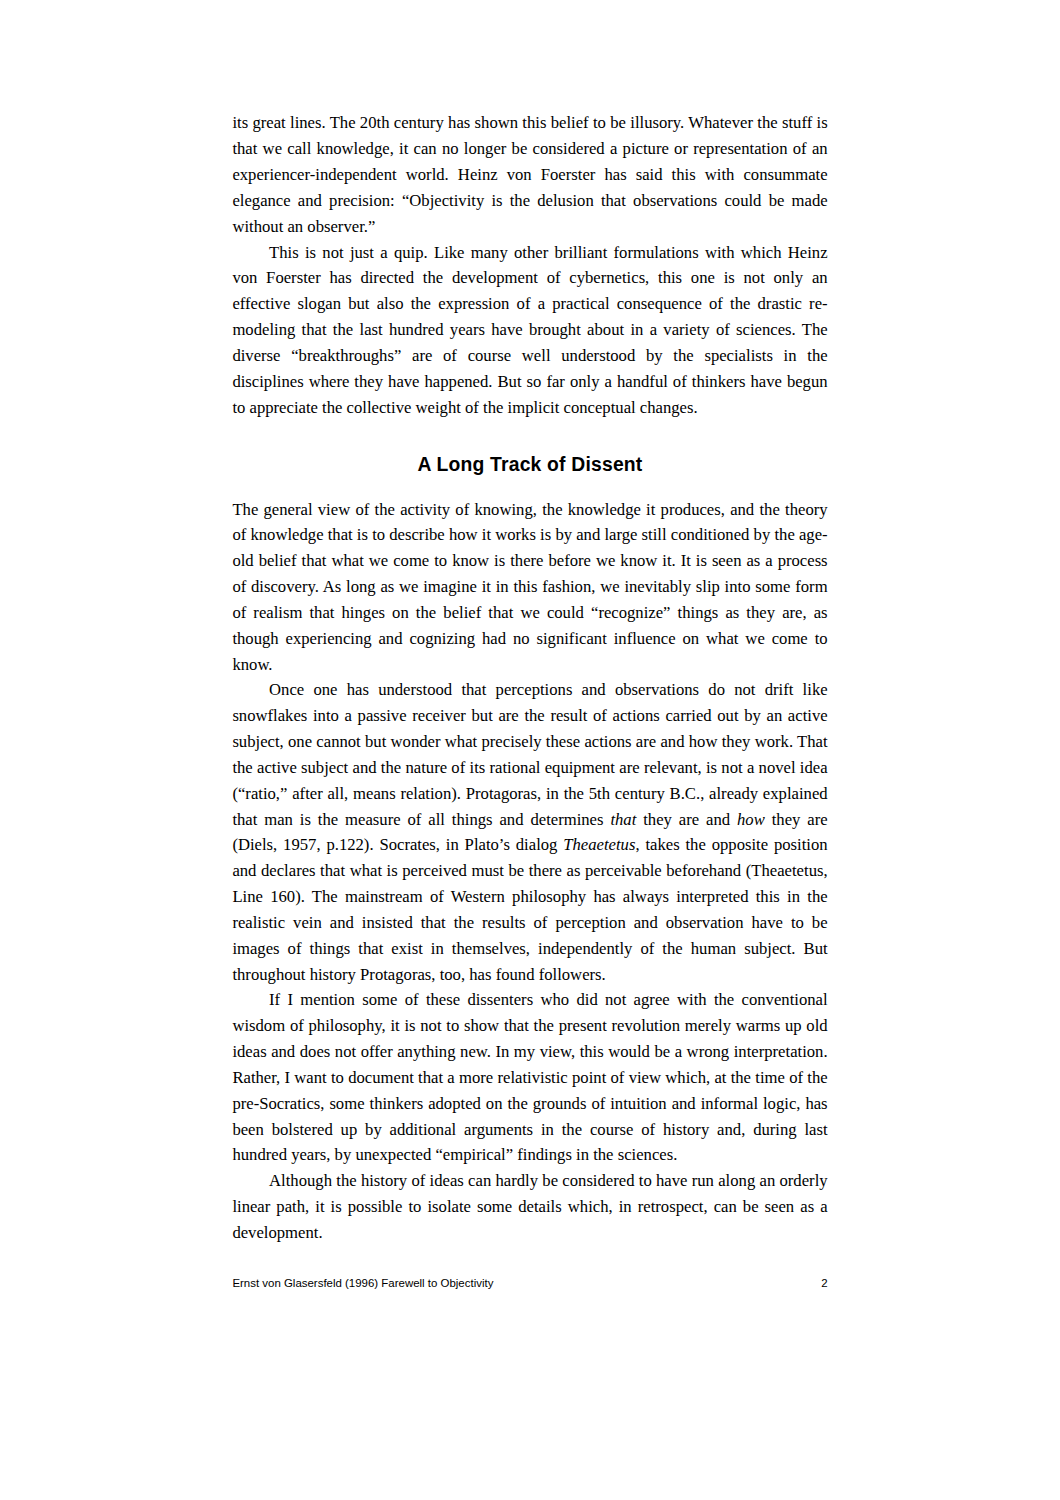its great lines. The 20th century has shown this belief to be illusory. Whatever the stuff is that we call knowledge, it can no longer be considered a picture or representation of an experiencer-independent world. Heinz von Foerster has said this with consummate elegance and precision: “Objectivity is the delusion that observations could be made without an observer.”
This is not just a quip. Like many other brilliant formulations with which Heinz von Foerster has directed the development of cybernetics, this one is not only an effective slogan but also the expression of a practical consequence of the drastic re-modeling that the last hundred years have brought about in a variety of sciences. The diverse “breakthroughs” are of course well understood by the specialists in the disciplines where they have happened. But so far only a handful of thinkers have begun to appreciate the collective weight of the implicit conceptual changes.
A Long Track of Dissent
The general view of the activity of knowing, the knowledge it produces, and the theory of knowledge that is to describe how it works is by and large still conditioned by the age-old belief that what we come to know is there before we know it. It is seen as a process of discovery. As long as we imagine it in this fashion, we inevitably slip into some form of realism that hinges on the belief that we could “recognize” things as they are, as though experiencing and cognizing had no significant influence on what we come to know.
Once one has understood that perceptions and observations do not drift like snowflakes into a passive receiver but are the result of actions carried out by an active subject, one cannot but wonder what precisely these actions are and how they work. That the active subject and the nature of its rational equipment are relevant, is not a novel idea (“ratio,” after all, means relation). Protagoras, in the 5th century B.C., already explained that man is the measure of all things and determines that they are and how they are (Diels, 1957, p.122). Socrates, in Plato’s dialog Theaetetus, takes the opposite position and declares that what is perceived must be there as perceivable beforehand (Theaetetus, Line 160). The mainstream of Western philosophy has always interpreted this in the realistic vein and insisted that the results of perception and observation have to be images of things that exist in themselves, independently of the human subject. But throughout history Protagoras, too, has found followers.
If I mention some of these dissenters who did not agree with the conventional wisdom of philosophy, it is not to show that the present revolution merely warms up old ideas and does not offer anything new. In my view, this would be a wrong interpretation. Rather, I want to document that a more relativistic point of view which, at the time of the pre-Socratics, some thinkers adopted on the grounds of intuition and informal logic, has been bolstered up by additional arguments in the course of history and, during last hundred years, by unexpected “empirical” findings in the sciences.
Although the history of ideas can hardly be considered to have run along an orderly linear path, it is possible to isolate some details which, in retrospect, can be seen as a development.
Ernst von Glasersfeld (1996) Farewell to Objectivity 2